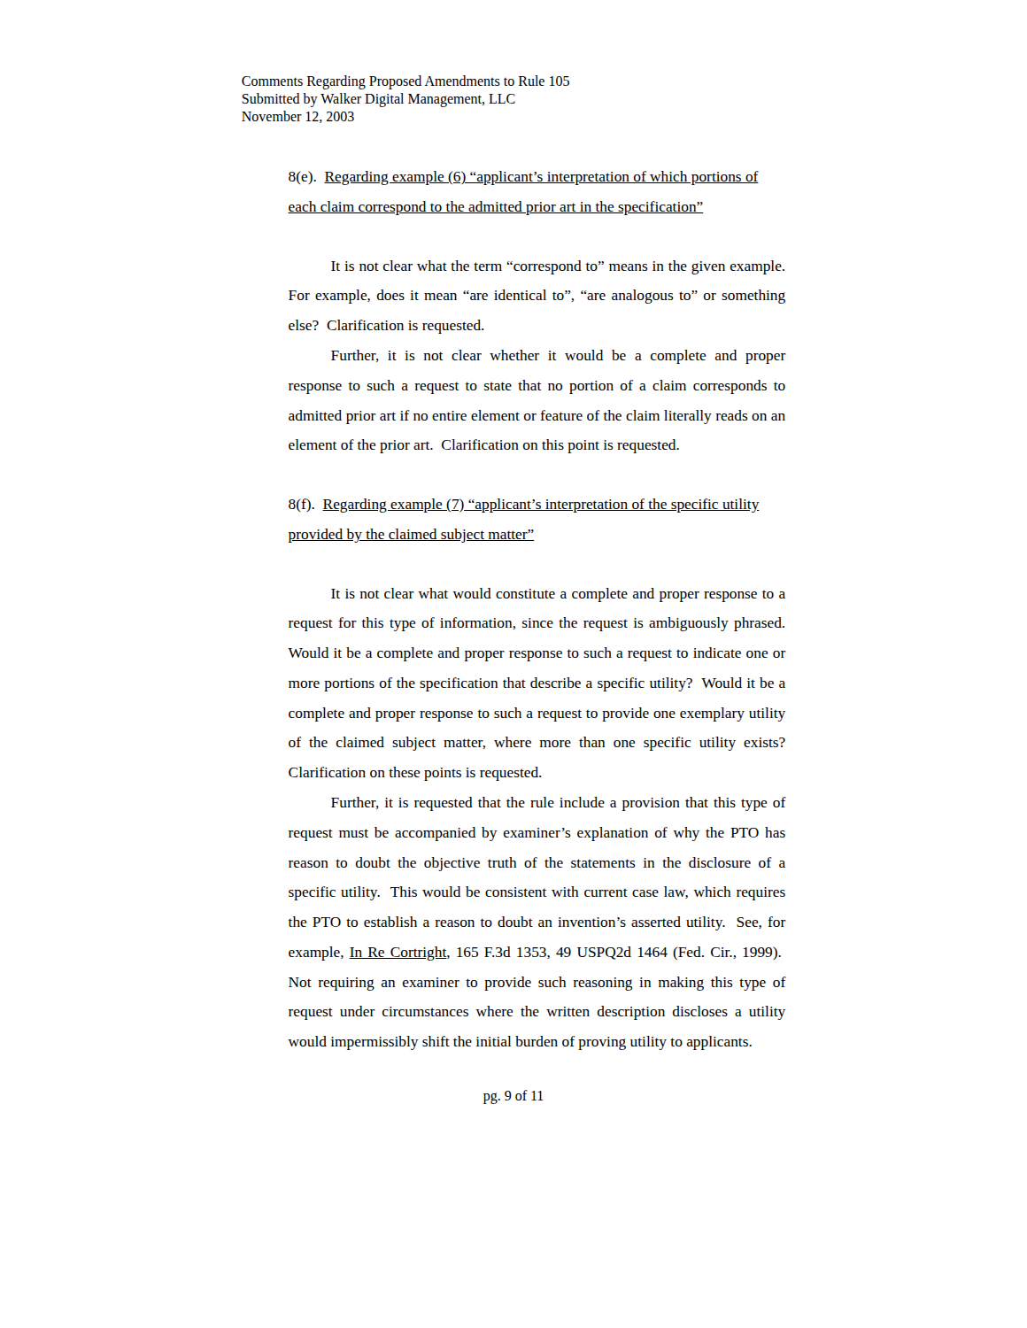Comments Regarding Proposed Amendments to Rule 105
Submitted by Walker Digital Management, LLC
November 12, 2003
8(e). Regarding example (6) “applicant’s interpretation of which portions of each claim correspond to the admitted prior art in the specification”
It is not clear what the term “correspond to” means in the given example. For example, does it mean “are identical to”, “are analogous to” or something else? Clarification is requested.
Further, it is not clear whether it would be a complete and proper response to such a request to state that no portion of a claim corresponds to admitted prior art if no entire element or feature of the claim literally reads on an element of the prior art. Clarification on this point is requested.
8(f). Regarding example (7) “applicant’s interpretation of the specific utility provided by the claimed subject matter”
It is not clear what would constitute a complete and proper response to a request for this type of information, since the request is ambiguously phrased. Would it be a complete and proper response to such a request to indicate one or more portions of the specification that describe a specific utility? Would it be a complete and proper response to such a request to provide one exemplary utility of the claimed subject matter, where more than one specific utility exists? Clarification on these points is requested.
Further, it is requested that the rule include a provision that this type of request must be accompanied by examiner’s explanation of why the PTO has reason to doubt the objective truth of the statements in the disclosure of a specific utility. This would be consistent with current case law, which requires the PTO to establish a reason to doubt an invention’s asserted utility. See, for example, In Re Cortright, 165 F.3d 1353, 49 USPQ2d 1464 (Fed. Cir., 1999). Not requiring an examiner to provide such reasoning in making this type of request under circumstances where the written description discloses a utility would impermissibly shift the initial burden of proving utility to applicants.
pg. 9 of 11